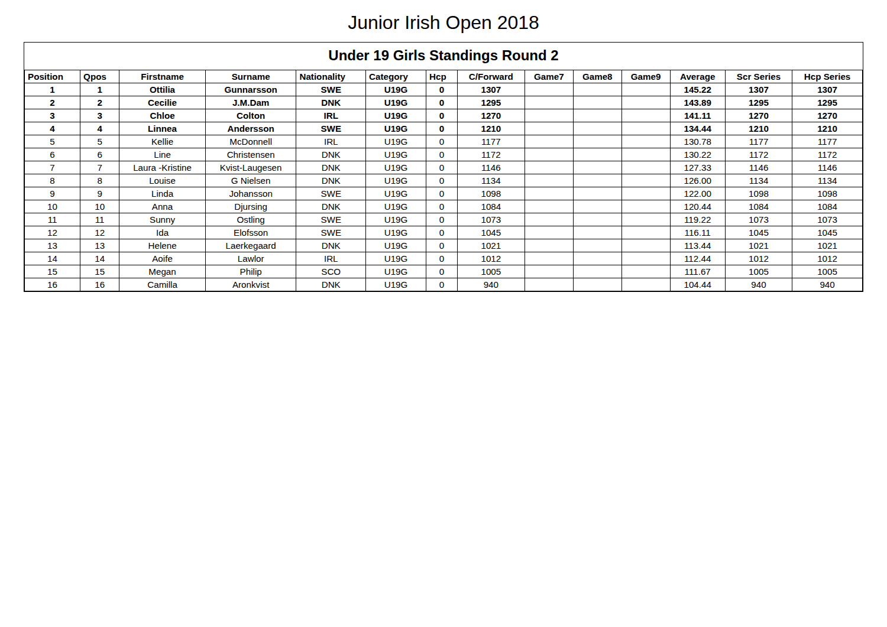Junior Irish Open 2018
Under 19 Girls Standings Round 2
| Position | Qpos | Firstname | Surname | Nationality | Category | Hcp | C/Forward | Game7 | Game8 | Game9 | Average | Scr Series | Hcp Series |
| --- | --- | --- | --- | --- | --- | --- | --- | --- | --- | --- | --- | --- | --- |
| 1 | 1 | Ottilia | Gunnarsson | SWE | U19G | 0 | 1307 | | | | 145.22 | 1307 | 1307 |
| 2 | 2 | Cecilie | J.M.Dam | DNK | U19G | 0 | 1295 | | | | 143.89 | 1295 | 1295 |
| 3 | 3 | Chloe | Colton | IRL | U19G | 0 | 1270 | | | | 141.11 | 1270 | 1270 |
| 4 | 4 | Linnea | Andersson | SWE | U19G | 0 | 1210 | | | | 134.44 | 1210 | 1210 |
| 5 | 5 | Kellie | McDonnell | IRL | U19G | 0 | 1177 | | | | 130.78 | 1177 | 1177 |
| 6 | 6 | Line | Christensen | DNK | U19G | 0 | 1172 | | | | 130.22 | 1172 | 1172 |
| 7 | 7 | Laura -Kristine | Kvist-Laugesen | DNK | U19G | 0 | 1146 | | | | 127.33 | 1146 | 1146 |
| 8 | 8 | Louise | G Nielsen | DNK | U19G | 0 | 1134 | | | | 126.00 | 1134 | 1134 |
| 9 | 9 | Linda | Johansson | SWE | U19G | 0 | 1098 | | | | 122.00 | 1098 | 1098 |
| 10 | 10 | Anna | Djursing | DNK | U19G | 0 | 1084 | | | | 120.44 | 1084 | 1084 |
| 11 | 11 | Sunny | Ostling | SWE | U19G | 0 | 1073 | | | | 119.22 | 1073 | 1073 |
| 12 | 12 | Ida | Elofsson | SWE | U19G | 0 | 1045 | | | | 116.11 | 1045 | 1045 |
| 13 | 13 | Helene | Laerkegaard | DNK | U19G | 0 | 1021 | | | | 113.44 | 1021 | 1021 |
| 14 | 14 | Aoife | Lawlor | IRL | U19G | 0 | 1012 | | | | 112.44 | 1012 | 1012 |
| 15 | 15 | Megan | Philip | SCO | U19G | 0 | 1005 | | | | 111.67 | 1005 | 1005 |
| 16 | 16 | Camilla | Aronkvist | DNK | U19G | 0 | 940 | | | | 104.44 | 940 | 940 |